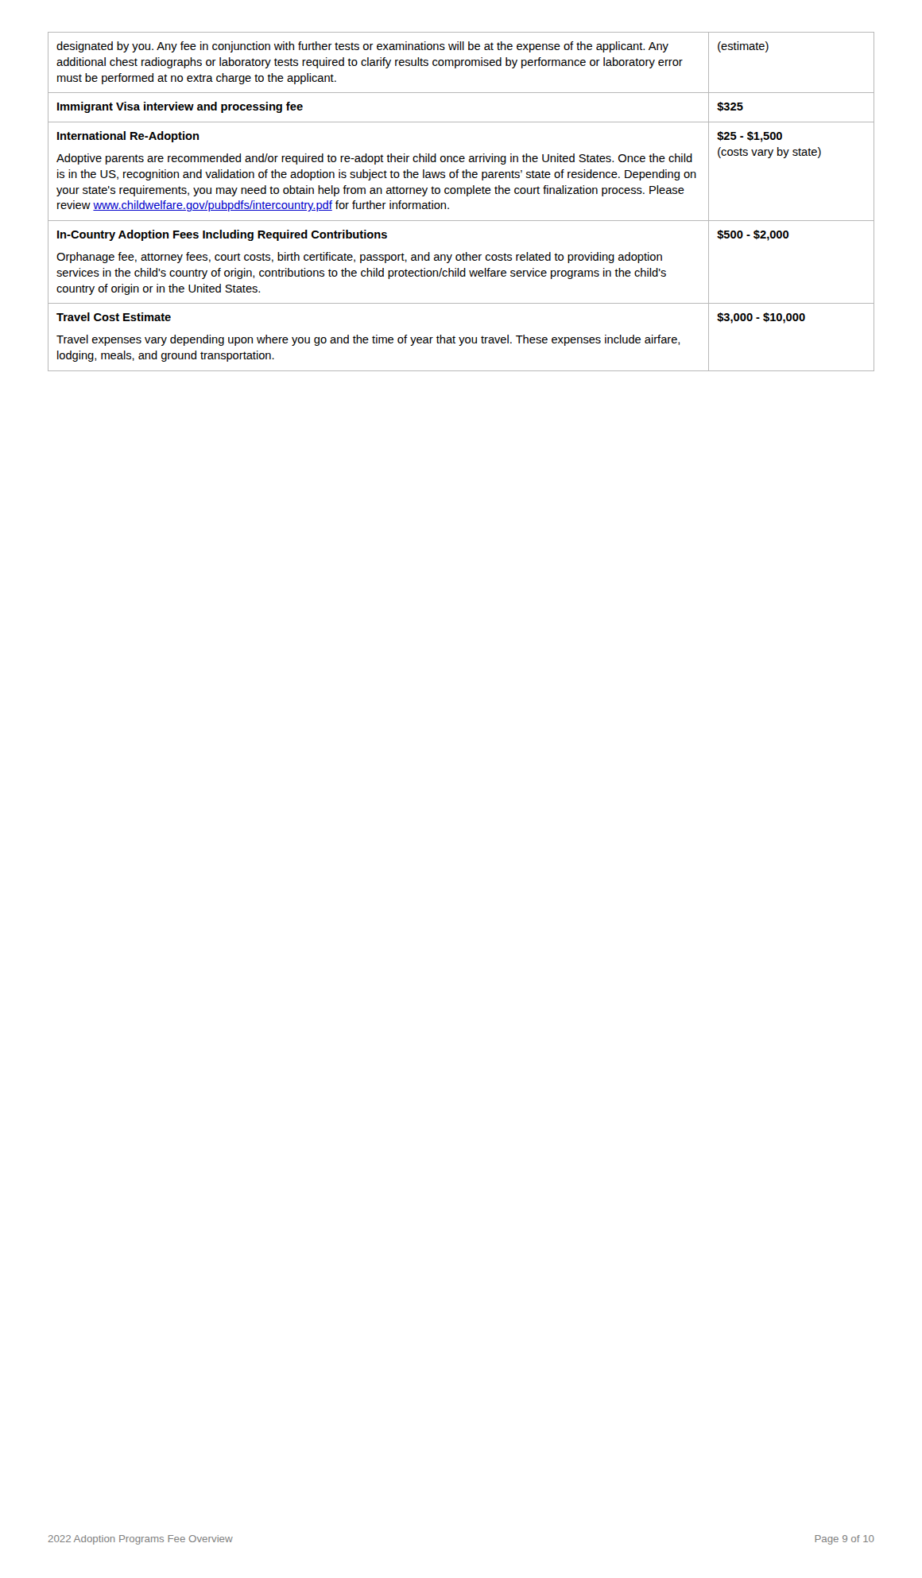| designated by you. Any fee in conjunction with further tests or examinations will be at the expense of the applicant. Any additional chest radiographs or laboratory tests required to clarify results compromised by performance or laboratory error must be performed at no extra charge to the applicant. | (estimate) |
| Immigrant Visa interview and processing fee | $325 |
| International Re-Adoption Adoptive parents are recommended and/or required to re-adopt their child once arriving in the United States. Once the child is in the US, recognition and validation of the adoption is subject to the laws of the parents’ state of residence. Depending on your state's requirements, you may need to obtain help from an attorney to complete the court finalization process. Please review www.childwelfare.gov/pubpdfs/intercountry.pdf for further information. | $25 - $1,500 (costs vary by state) |
| In-Country Adoption Fees Including Required Contributions Orphanage fee, attorney fees, court costs, birth certificate, passport, and any other costs related to providing adoption services in the child's country of origin, contributions to the child protection/child welfare service programs in the child's country of origin or in the United States. | $500 - $2,000 |
| Travel Cost Estimate Travel expenses vary depending upon where you go and the time of year that you travel. These expenses include airfare, lodging, meals, and ground transportation. | $3,000 - $10,000 |
2022 Adoption Programs Fee Overview Page 9 of 10